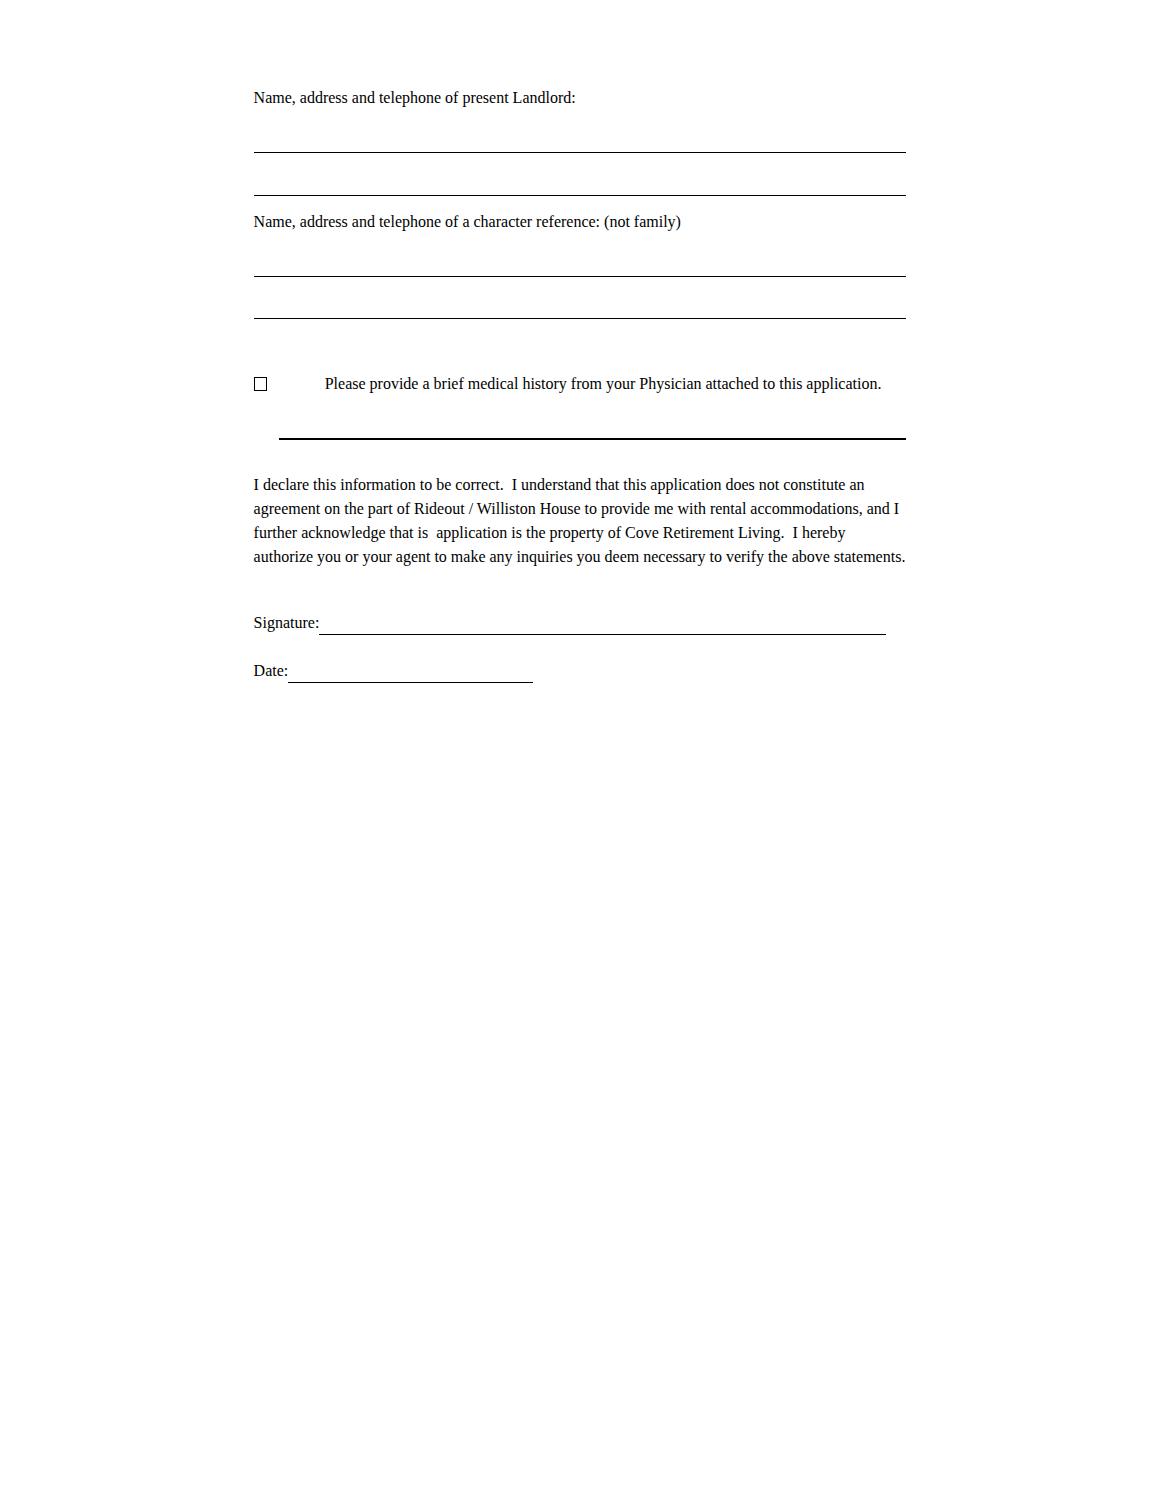Name, address and telephone of present Landlord:
Name, address and telephone of a character reference: (not family)
Please provide a brief medical history from your Physician attached to this application.
I declare this information to be correct. I understand that this application does not constitute an agreement on the part of Rideout / Williston House to provide me with rental accommodations, and I further acknowledge that is application is the property of Cove Retirement Living. I hereby authorize you or your agent to make any inquiries you deem necessary to verify the above statements.
Signature:
Date: